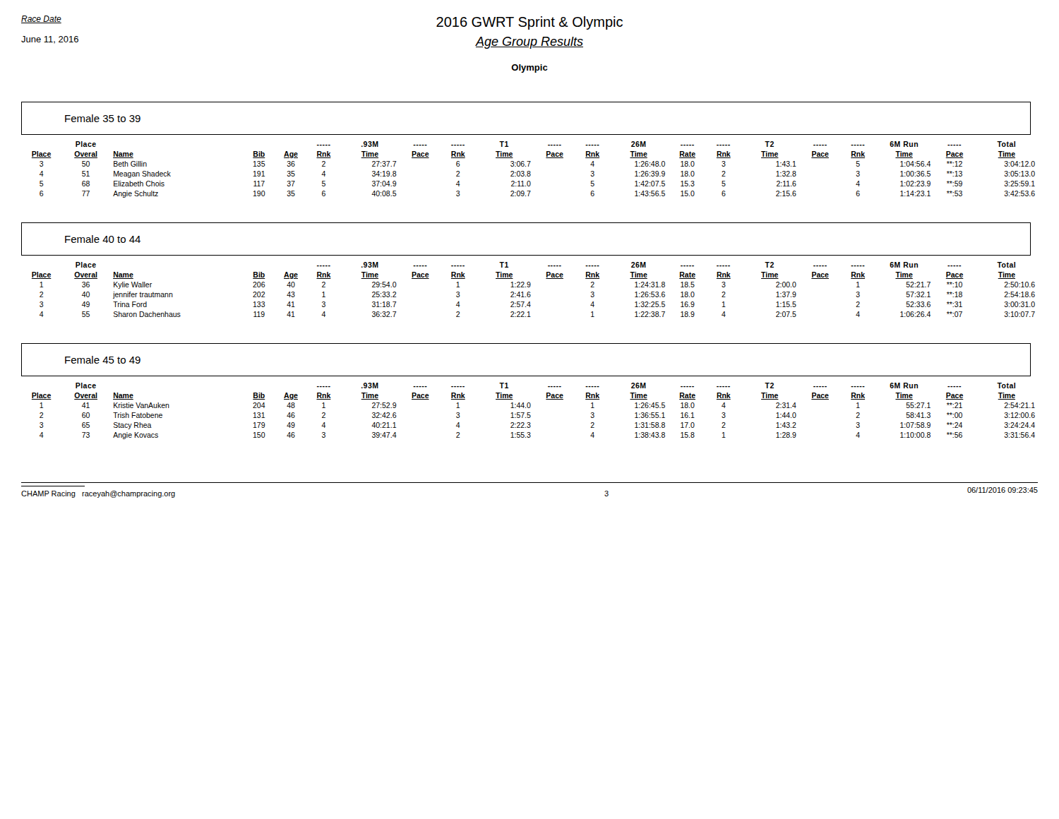Race Date
June 11, 2016
2016 GWRT Sprint & Olympic
Age Group Results
Olympic
Female 35 to 39
| | Place | | | | ----- | .93M | ----- | ----- | T1 | ----- | ----- | 26M | ----- | ----- | T2 | ----- | ----- | 6M Run | ----- | Total |
| --- | --- | --- | --- | --- | --- | --- | --- | --- | --- | --- | --- | --- | --- | --- | --- | --- | --- | --- | --- | --- |
| Place | Overal | Name | Bib | Age | Rnk | Time | Pace | Rnk | Time | Pace | Rnk | Time | Rate | Rnk | Time | Pace | Rnk | Time | Pace | Time |
| 3 | 50 | Beth Gillin | 135 | 36 | 2 | 27:37.7 | | 6 | 3:06.7 | | 4 | 1:26:48.0 | 18.0 | 3 | 1:43.1 | | 5 | 1:04:56.4 | **:12 | 3:04:12.0 |
| 4 | 51 | Meagan Shadeck | 191 | 35 | 4 | 34:19.8 | | 2 | 2:03.8 | | 3 | 1:26:39.9 | 18.0 | 2 | 1:32.8 | | 3 | 1:00:36.5 | **:13 | 3:05:13.0 |
| 5 | 68 | Elizabeth Chois | 117 | 37 | 5 | 37:04.9 | | 4 | 2:11.0 | | 5 | 1:42:07.5 | 15.3 | 5 | 2:11.6 | | 4 | 1:02:23.9 | **:59 | 3:25:59.1 |
| 6 | 77 | Angie Schultz | 190 | 35 | 6 | 40:08.5 | | 3 | 2:09.7 | | 6 | 1:43:56.5 | 15.0 | 6 | 2:15.6 | | 6 | 1:14:23.1 | **:53 | 3:42:53.6 |
Female 40 to 44
| | Place | | | | ----- | .93M | ----- | ----- | T1 | ----- | ----- | 26M | ----- | ----- | T2 | ----- | ----- | 6M Run | ----- | Total |
| --- | --- | --- | --- | --- | --- | --- | --- | --- | --- | --- | --- | --- | --- | --- | --- | --- | --- | --- | --- | --- |
| Place | Overal | Name | Bib | Age | Rnk | Time | Pace | Rnk | Time | Pace | Rnk | Time | Rate | Rnk | Time | Pace | Rnk | Time | Pace | Time |
| 1 | 36 | Kylie Waller | 206 | 40 | 2 | 29:54.0 | | 1 | 1:22.9 | | 2 | 1:24:31.8 | 18.5 | 3 | 2:00.0 | | 1 | 52:21.7 | **:10 | 2:50:10.6 |
| 2 | 40 | jennifer trautmann | 202 | 43 | 1 | 25:33.2 | | 3 | 2:41.6 | | 3 | 1:26:53.6 | 18.0 | 2 | 1:37.9 | | 3 | 57:32.1 | **:18 | 2:54:18.6 |
| 3 | 49 | Trina Ford | 133 | 41 | 3 | 31:18.7 | | 4 | 2:57.4 | | 4 | 1:32:25.5 | 16.9 | 1 | 1:15.5 | | 2 | 52:33.6 | **:31 | 3:00:31.0 |
| 4 | 55 | Sharon Dachenhaus | 119 | 41 | 4 | 36:32.7 | | 2 | 2:22.1 | | 1 | 1:22:38.7 | 18.9 | 4 | 2:07.5 | | 4 | 1:06:26.4 | **:07 | 3:10:07.7 |
Female 45 to 49
| | Place | | | | ----- | .93M | ----- | ----- | T1 | ----- | ----- | 26M | ----- | ----- | T2 | ----- | ----- | 6M Run | ----- | Total |
| --- | --- | --- | --- | --- | --- | --- | --- | --- | --- | --- | --- | --- | --- | --- | --- | --- | --- | --- | --- | --- |
| Place | Overal | Name | Bib | Age | Rnk | Time | Pace | Rnk | Time | Pace | Rnk | Time | Rate | Rnk | Time | Pace | Rnk | Time | Pace | Time |
| 1 | 41 | Kristie VanAuken | 204 | 48 | 1 | 27:52.9 | | 1 | 1:44.0 | | 1 | 1:26:45.5 | 18.0 | 4 | 2:31.4 | | 1 | 55:27.1 | **:21 | 2:54:21.1 |
| 2 | 60 | Trish Fatobene | 131 | 46 | 2 | 32:42.6 | | 3 | 1:57.5 | | 3 | 1:36:55.1 | 16.1 | 3 | 1:44.0 | | 2 | 58:41.3 | **:00 | 3:12:00.6 |
| 3 | 65 | Stacy Rhea | 179 | 49 | 4 | 40:21.1 | | 4 | 2:22.3 | | 2 | 1:31:58.8 | 17.0 | 2 | 1:43.2 | | 3 | 1:07:58.9 | **:24 | 3:24:24.4 |
| 4 | 73 | Angie Kovacs | 150 | 46 | 3 | 39:47.4 | | 2 | 1:55.3 | | 4 | 1:38:43.8 | 15.8 | 1 | 1:28.9 | | 4 | 1:10:00.8 | **:56 | 3:31:56.4 |
CHAMP Racing raceyah@champracing.org
3
06/11/2016 09:23:45